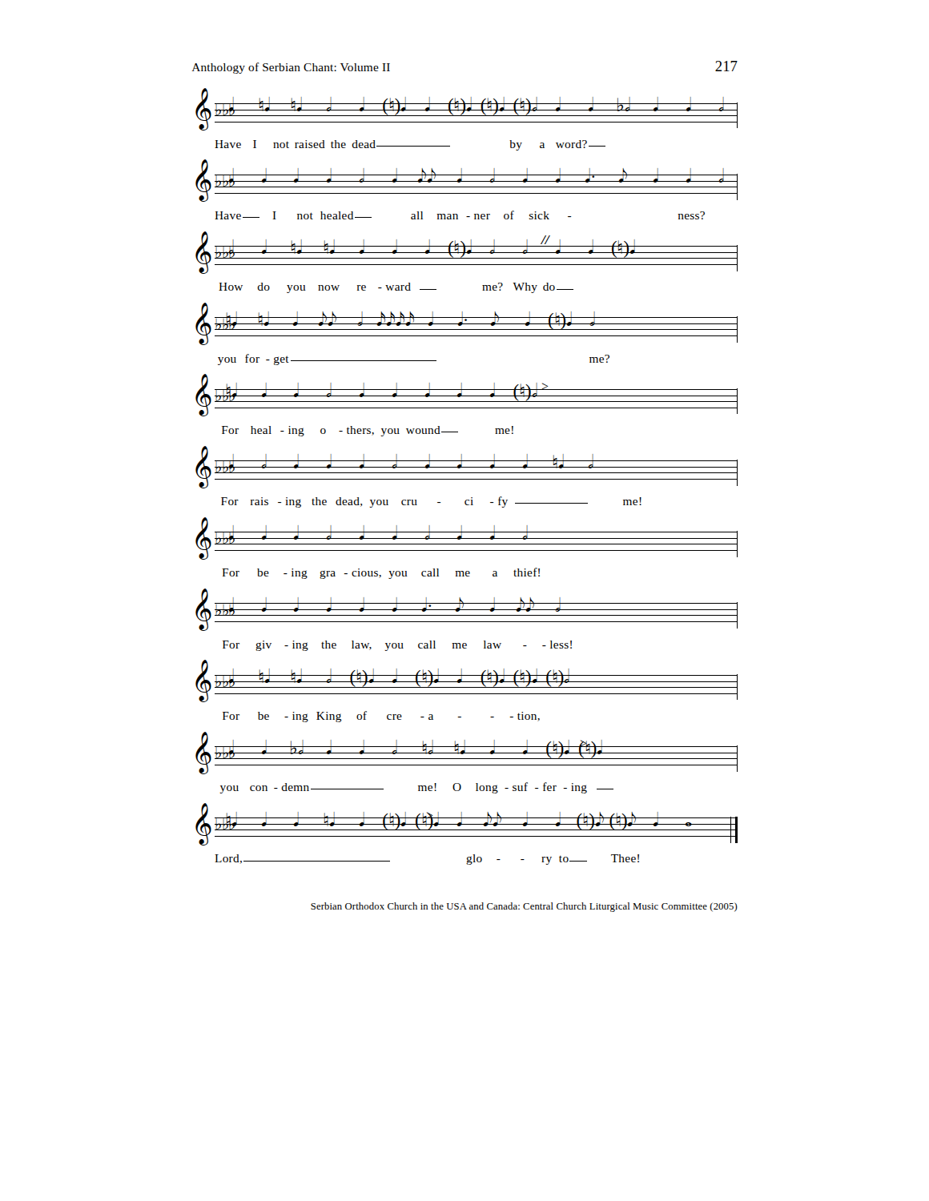Anthology of Serbian Chant: Volume II
217
𝄞
♭♭♭
𝅘𝅥♮𝅘𝅥♮𝅘𝅥𝅗𝅥 𝅘𝅥(♮)𝅘𝅥𝅘𝅥(♮)𝅘𝅥 (♮)𝅘𝅥(♮)𝅗𝅥𝅘𝅥𝅘𝅥 ♭𝅗𝅥𝅘𝅥𝅘𝅥𝅗𝅥
Have Inot raised the dead by aword?
𝄞
♭♭♭
𝅘𝅥𝅘𝅥𝅘𝅥𝅘𝅥 𝅗𝅥𝅘𝅥𝅘𝅥𝅮𝅘𝅥𝅮𝅘𝅥 𝅗𝅥𝅘𝅥𝅘𝅥𝅘𝅥· 𝅘𝅥𝅮𝅘𝅥𝅘𝅥𝅗𝅥
Have Inot healed all man- ner of sick- ness?
𝄞
♭♭♭
//
𝅗𝅥𝅘𝅥♮𝅘𝅥♮𝅘𝅥 𝅘𝅥𝅘𝅥𝅘𝅥(♮)𝅘𝅥 𝅗𝅥𝅗𝅥𝅘𝅥𝅘𝅥 (♮)𝅘𝅥
How do you now re- ward me?Why do
𝄞
♭♭♭
♮𝅘𝅥♮𝅘𝅥𝅘𝅥𝅘𝅥𝅮𝅘𝅥𝅮 𝅗𝅥𝅘𝅥𝅯𝅘𝅥𝅯𝅘𝅥𝅯𝅘𝅥𝅯𝅘𝅥𝅘𝅥· 𝅘𝅥𝅮𝅘𝅥(♮)𝅘𝅥𝅗𝅥
you for- get me?
𝄞
♭♭♭
>
♮𝅘𝅥𝅘𝅥𝅘𝅥𝅗𝅥 𝅘𝅥𝅘𝅥𝅘𝅥𝅘𝅥 𝅘𝅥(♮)𝅗𝅥
For heal- ing o - thers, you wound me!
𝄞
♭♭♭
𝅘𝅥𝅗𝅥𝅘𝅥𝅘𝅥 𝅘𝅥𝅗𝅥𝅘𝅥𝅘𝅥 𝅘𝅥𝅘𝅥♮𝅘𝅥𝅗𝅥
For rais- ing the dead, you cru- ci- fy me!
𝄞
♭♭♭
𝅘𝅥𝅘𝅥𝅘𝅥𝅗𝅥 𝅘𝅥𝅘𝅥𝅗𝅥𝅘𝅥 𝅘𝅥𝅗𝅥
For be- ing gra - cious, you call me athief!
𝄞
♭♭♭
𝅘𝅥𝅘𝅥𝅘𝅥𝅘𝅥 𝅘𝅥𝅘𝅥𝅘𝅥·𝅘𝅥𝅮 𝅘𝅥𝅘𝅥𝅮𝅘𝅥𝅮𝅗𝅥
For giv- ing the law, you call me law-- less!
𝄞
♭♭♭
𝅘𝅥♮𝅘𝅥♮𝅘𝅥𝅗𝅥 (♮)𝅘𝅥𝅘𝅥(♮)𝅘𝅥𝅘𝅥 (♮)𝅘𝅥(♮)𝅘𝅥(♮)𝅗𝅥
For be- ing King of cre- a- -- tion,
𝄞
♭♭♭
>
𝅘𝅥𝅘𝅥♭𝅗𝅥𝅘𝅥 𝅘𝅥𝅗𝅥♮𝅗𝅥♮𝅘𝅥 𝅘𝅥𝅘𝅥(♮)𝅘𝅥(♮)𝅘𝅥
you con- demn me!Olong - suf- fer- ing
𝄞
♭♭♭
>
♮𝅘𝅥𝅘𝅥𝅘𝅥♮𝅘𝅥 𝅘𝅥(♮)𝅘𝅥(♮)𝅘𝅥𝅘𝅥 𝅘𝅥𝅮𝅘𝅥𝅮𝅘𝅥𝅘𝅥(♮)𝅘𝅥𝅮 (♮)𝅘𝅥𝅮𝅘𝅥𝅝
Lord, glo-- ry to Thee!
Serbian Orthodox Church in the USA and Canada: Central Church Liturgical Music Committee (2005)